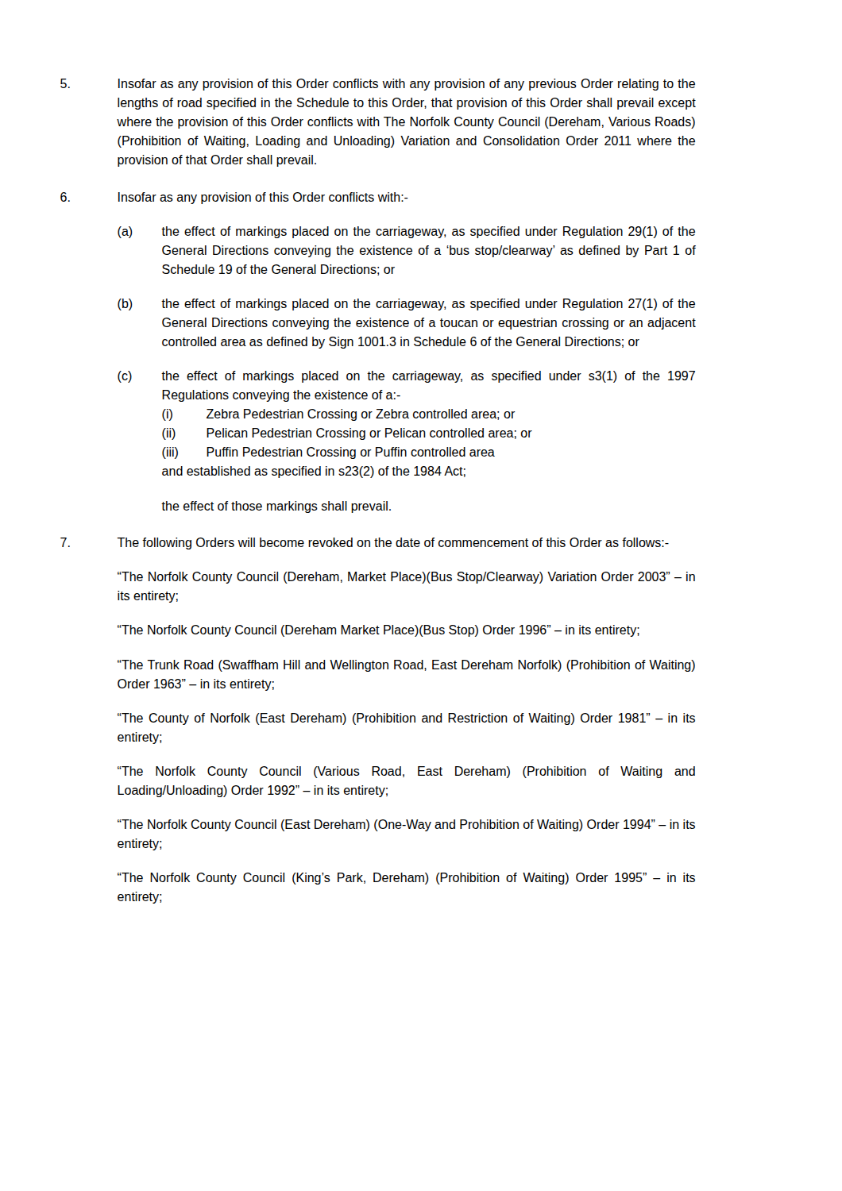5. Insofar as any provision of this Order conflicts with any provision of any previous Order relating to the lengths of road specified in the Schedule to this Order, that provision of this Order shall prevail except where the provision of this Order conflicts with The Norfolk County Council (Dereham, Various Roads)(Prohibition of Waiting, Loading and Unloading) Variation and Consolidation Order 2011 where the provision of that Order shall prevail.
6. Insofar as any provision of this Order conflicts with:-
(a) the effect of markings placed on the carriageway, as specified under Regulation 29(1) of the General Directions conveying the existence of a ‘bus stop/clearway’ as defined by Part 1 of Schedule 19 of the General Directions; or
(b) the effect of markings placed on the carriageway, as specified under Regulation 27(1) of the General Directions conveying the existence of a toucan or equestrian crossing or an adjacent controlled area as defined by Sign 1001.3 in Schedule 6 of the General Directions; or
(c) the effect of markings placed on the carriageway, as specified under s3(1) of the 1997 Regulations conveying the existence of a:-
(i) Zebra Pedestrian Crossing or Zebra controlled area; or
(ii) Pelican Pedestrian Crossing or Pelican controlled area; or
(iii) Puffin Pedestrian Crossing or Puffin controlled area
and established as specified in s23(2) of the 1984 Act;
the effect of those markings shall prevail.
7. The following Orders will become revoked on the date of commencement of this Order as follows:-
“The Norfolk County Council (Dereham, Market Place)(Bus Stop/Clearway) Variation Order 2003” – in its entirety;
“The Norfolk County Council (Dereham Market Place)(Bus Stop) Order 1996” – in its entirety;
“The Trunk Road (Swaffham Hill and Wellington Road, East Dereham Norfolk) (Prohibition of Waiting) Order 1963” – in its entirety;
“The County of Norfolk (East Dereham) (Prohibition and Restriction of Waiting) Order 1981” – in its entirety;
“The Norfolk County Council (Various Road, East Dereham) (Prohibition of Waiting and Loading/Unloading) Order 1992” – in its entirety;
“The Norfolk County Council (East Dereham) (One-Way and Prohibition of Waiting) Order 1994” – in its entirety;
“The Norfolk County Council (King’s Park, Dereham) (Prohibition of Waiting) Order 1995” – in its entirety;